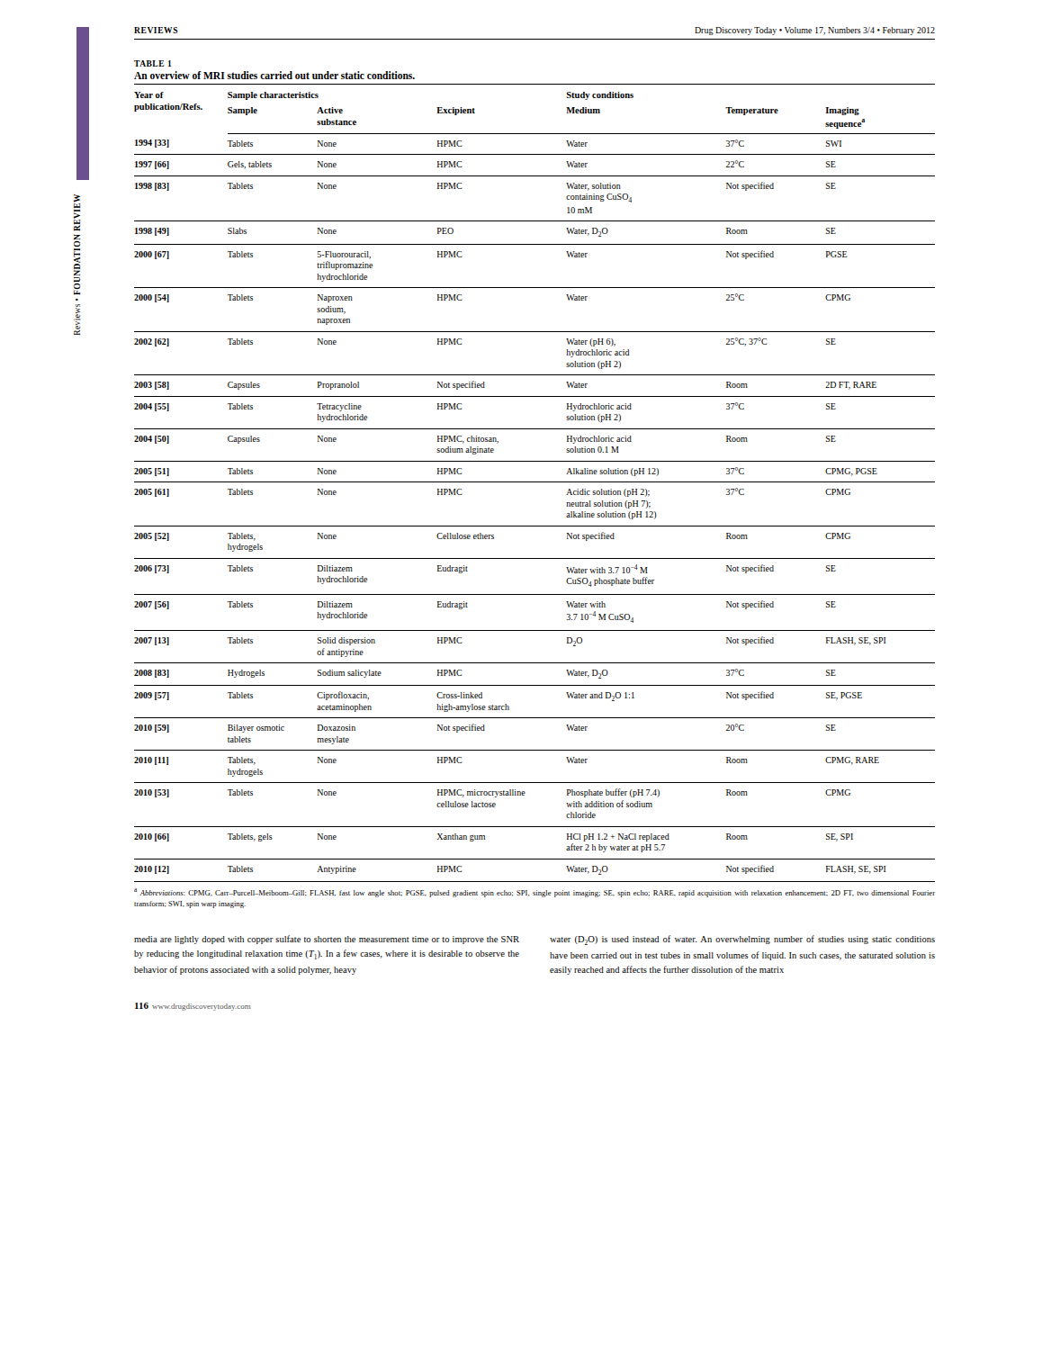Reviews • FOUNDATION REVIEW
REVIEWS
Drug Discovery Today • Volume 17, Numbers 3/4 • February 2012
TABLE 1
An overview of MRI studies carried out under static conditions.
| Year of publication/Refs. | Sample characteristics | Study conditions |
| --- | --- | --- |
| Sample | Active substance | Excipient | Medium | Temperature | Imaging sequence a |
| 1994 [33] | Tablets | None | HPMC | Water | 37°C | SWI |
| 1997 [66] | Gels, tablets | None | HPMC | Water | 22°C | SE |
| 1998 [83] | Tablets | None | HPMC | Water, solution containing CuSO 4 10 mM | Not specified | SE |
| 1998 [49] | Slabs | None | PEO | Water, D 2 O | Room | SE |
| 2000 [67] | Tablets | 5-Fluorouracil, triflupromazine hydrochloride | HPMC | Water | Not specified | PGSE |
| 2000 [54] | Tablets | Naproxen sodium, naproxen | HPMC | Water | 25°C | CPMG |
| 2002 [62] | Tablets | None | HPMC | Water (pH 6), hydrochloric acid solution (pH 2) | 25°C, 37°C | SE |
| 2003 [58] | Capsules | Propranolol | Not specified | Water | Room | 2D FT, RARE |
| 2004 [55] | Tablets | Tetracycline hydrochloride | HPMC | Hydrochloric acid solution (pH 2) | 37°C | SE |
| 2004 [50] | Capsules | None | HPMC, chitosan, sodium alginate | Hydrochloric acid solution 0.1 M | Room | SE |
| 2005 [51] | Tablets | None | HPMC | Alkaline solution (pH 12) | 37°C | CPMG, PGSE |
| 2005 [61] | Tablets | None | HPMC | Acidic solution (pH 2); neutral solution (pH 7); alkaline solution (pH 12) | 37°C | CPMG |
| 2005 [52] | Tablets, hydrogels | None | Cellulose ethers | Not specified | Room | CPMG |
| 2006 [73] | Tablets | Diltiazem hydrochloride | Eudragit | Water with 3.7 10 −4 M CuSO 4 phosphate buffer | Not specified | SE |
| 2007 [56] | Tablets | Diltiazem hydrochloride | Eudragit | Water with 3.7 10 −4 M CuSO 4 | Not specified | SE |
| 2007 [13] | Tablets | Solid dispersion of antipyrine | HPMC | D 2 O | Not specified | FLASH, SE, SPI |
| 2008 [83] | Hydrogels | Sodium salicylate | HPMC | Water, D 2 O | 37°C | SE |
| 2009 [57] | Tablets | Ciprofloxacin, acetaminophen | Cross-linked high-amylose starch | Water and D 2 O 1:1 | Not specified | SE, PGSE |
| 2010 [59] | Bilayer osmotic tablets | Doxazosin mesylate | Not specified | Water | 20°C | SE |
| 2010 [11] | Tablets, hydrogels | None | HPMC | Water | Room | CPMG, RARE |
| 2010 [53] | Tablets | None | HPMC, microcrystalline cellulose lactose | Phosphate buffer (pH 7.4) with addition of sodium chloride | Room | CPMG |
| 2010 [66] | Tablets, gels | None | Xanthan gum | HCl pH 1.2 + NaCl replaced after 2 h by water at pH 5.7 | Room | SE, SPI |
| 2010 [12] | Tablets | Antypirine | HPMC | Water, D 2 O | Not specified | FLASH, SE, SPI |
a Abbreviations: CPMG, Carr–Purcell–Meiboom–Gill; FLASH, fast low angle shot; PGSE, pulsed gradient spin echo; SPI, single point imaging; SE, spin echo; RARE, rapid acquisition with relaxation enhancement; 2D FT, two dimensional Fourier transform; SWI, spin warp imaging.
media are lightly doped with copper sulfate to shorten the measurement time or to improve the SNR by reducing the longitudinal relaxation time (T1). In a few cases, where it is desirable to observe the behavior of protons associated with a solid polymer, heavy
water (D2O) is used instead of water. An overwhelming number of studies using static conditions have been carried out in test tubes in small volumes of liquid. In such cases, the saturated solution is easily reached and affects the further dissolution of the matrix
116 www.drugdiscoverytoday.com